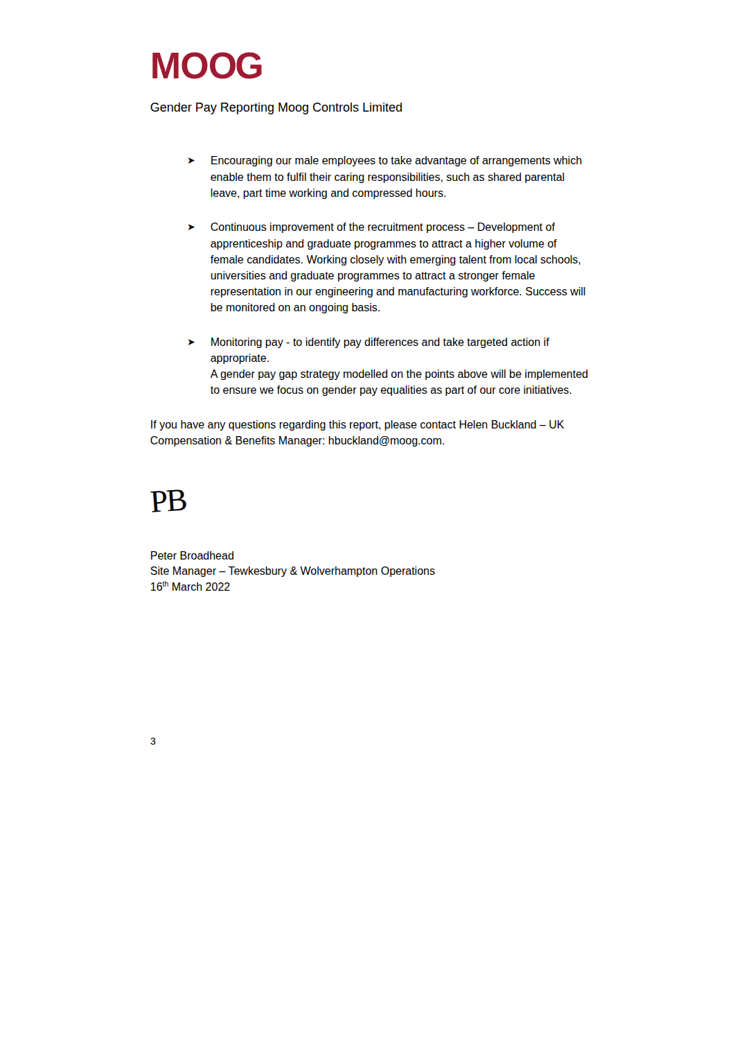MOOG
Gender Pay Reporting Moog Controls Limited
Encouraging our male employees to take advantage of arrangements which enable them to fulfil their caring responsibilities, such as shared parental leave, part time working and compressed hours.
Continuous improvement of the recruitment process – Development of apprenticeship and graduate programmes to attract a higher volume of female candidates. Working closely with emerging talent from local schools, universities and graduate programmes to attract a stronger female representation in our engineering and manufacturing workforce. Success will be monitored on an ongoing basis.
Monitoring pay - to identify pay differences and take targeted action if appropriate.
A gender pay gap strategy modelled on the points above will be implemented to ensure we focus on gender pay equalities as part of our core initiatives.
If you have any questions regarding this report, please contact Helen Buckland – UK Compensation & Benefits Manager: hbuckland@moog.com.
PB
Peter Broadhead
Site Manager – Tewkesbury & Wolverhampton Operations
16th March 2022
3